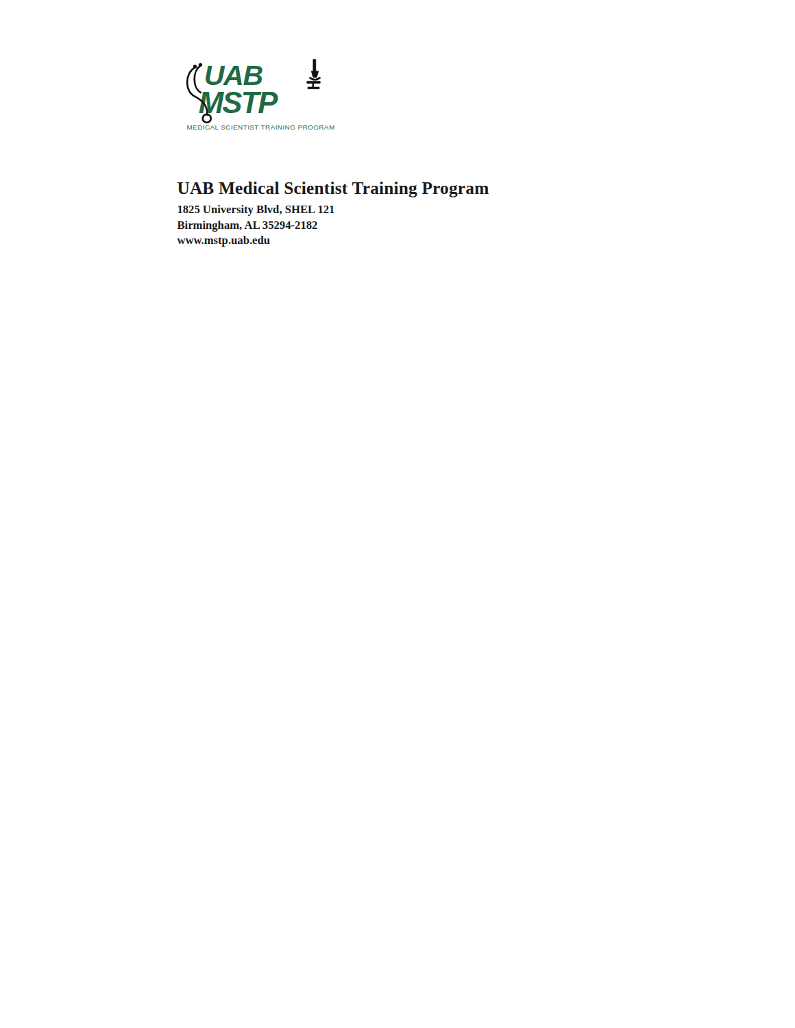UAB MSTP MEDICAL SCIENTIST TRAINING PROGRAM
UAB Medical Scientist Training Program
1825 University Blvd, SHEL 121 Birmingham, AL 35294-2182 www.mstp.uab.edu